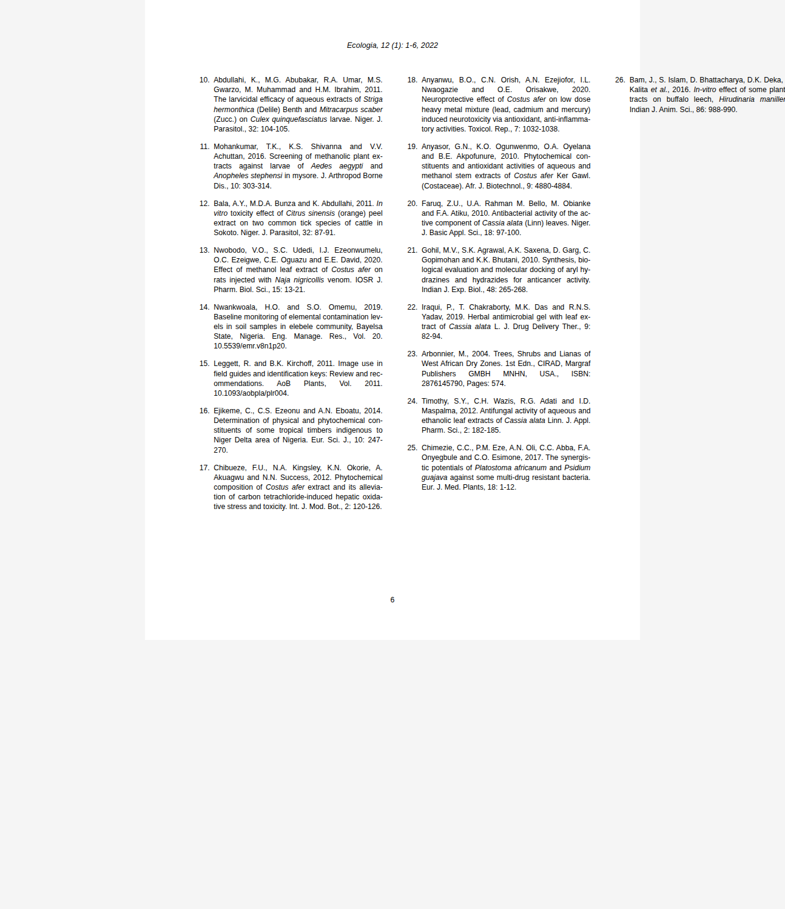Ecologia, 12 (1): 1-6, 2022
Abdullahi, K., M.G. Abubakar, R.A. Umar, M.S. Gwarzo, M. Muhammad and H.M. Ibrahim, 2011. The larvicidal efficacy of aqueous extracts of Striga hermonthica (Delile) Benth and Mitracarpus scaber (Zucc.) on Culex quinquefasciatus larvae. Niger. J. Parasitol., 32: 104-105.
Mohankumar, T.K., K.S. Shivanna and V.V. Achuttan, 2016. Screening of methanolic plant extracts against larvae of Aedes aegypti and Anopheles stephensi in mysore. J. Arthropod Borne Dis., 10: 303-314.
Bala, A.Y., M.D.A. Bunza and K. Abdullahi, 2011. In vitro toxicity effect of Citrus sinensis (orange) peel extract on two common tick species of cattle in Sokoto. Niger. J. Parasitol, 32: 87-91.
Nwobodo, V.O., S.C. Udedi, I.J. Ezeonwumelu, O.C. Ezeigwe, C.E. Oguazu and E.E. David, 2020. Effect of methanol leaf extract of Costus afer on rats injected with Naja nigricollis venom. IOSR J. Pharm. Biol. Sci., 15: 13-21.
Nwankwoala, H.O. and S.O. Omemu, 2019. Baseline monitoring of elemental contamination levels in soil samples in elebele community, Bayelsa State, Nigeria. Eng. Manage. Res., Vol. 20. 10.5539/emr.v8n1p20.
Leggett, R. and B.K. Kirchoff, 2011. Image use in field guides and identification keys: Review and recommendations. AoB Plants, Vol. 2011. 10.1093/aobpla/plr004.
Ejikeme, C., C.S. Ezeonu and A.N. Eboatu, 2014. Determination of physical and phytochemical constituents of some tropical timbers indigenous to Niger Delta area of Nigeria. Eur. Sci. J., 10: 247-270.
Chibueze, F.U., N.A. Kingsley, K.N. Okorie, A. Akuagwu and N.N. Success, 2012. Phytochemical composition of Costus afer extract and its alleviation of carbon tetrachloride-induced hepatic oxidative stress and toxicity. Int. J. Mod. Bot., 2: 120-126.
Anyanwu, B.O., C.N. Orish, A.N. Ezejiofor, I.L. Nwaogazie and O.E. Orisakwe, 2020. Neuroprotective effect of Costus afer on low dose heavy metal mixture (lead, cadmium and mercury) induced neurotoxicity via antioxidant, anti-inflammatory activities. Toxicol. Rep., 7: 1032-1038.
Anyasor, G.N., K.O. Ogunwenmo, O.A. Oyelana and B.E. Akpofunure, 2010. Phytochemical constituents and antioxidant activities of aqueous and methanol stem extracts of Costus afer Ker Gawl. (Costaceae). Afr. J. Biotechnol., 9: 4880-4884.
Faruq, Z.U., U.A. Rahman M. Bello, M. Obianke and F.A. Atiku, 2010. Antibacterial activity of the active component of Cassia alata (Linn) leaves. Niger. J. Basic Appl. Sci., 18: 97-100.
Gohil, M.V., S.K. Agrawal, A.K. Saxena, D. Garg, C. Gopimohan and K.K. Bhutani, 2010. Synthesis, biological evaluation and molecular docking of aryl hydrazines and hydrazides for anticancer activity. Indian J. Exp. Biol., 48: 265-268.
Iraqui, P., T. Chakraborty, M.K. Das and R.N.S. Yadav, 2019. Herbal antimicrobial gel with leaf extract of Cassia alata L. J. Drug Delivery Ther., 9: 82-94.
Arbonnier, M., 2004. Trees, Shrubs and Lianas of West African Dry Zones. 1st Edn., CIRAD, Margraf Publishers GMBH MNHN, USA., ISBN: 2876145790, Pages: 574.
Timothy, S.Y., C.H. Wazis, R.G. Adati and I.D. Maspalma, 2012. Antifungal activity of aqueous and ethanolic leaf extracts of Cassia alata Linn. J. Appl. Pharm. Sci., 2: 182-185.
Chimezie, C.C., P.M. Eze, A.N. Oli, C.C. Abba, F.A. Onyegbule and C.O. Esimone, 2017. The synergistic potentials of Platostoma africanum and Psidium guajava against some multi-drug resistant bacteria. Eur. J. Med. Plants, 18: 1-12.
Bam, J., S. Islam, D. Bhattacharya, D.K. Deka, D.J. Kalita et al., 2016. In-vitro effect of some plant extracts on buffalo leech, Hirudinaria manillensis. Indian J. Anim. Sci., 86: 988-990.
6